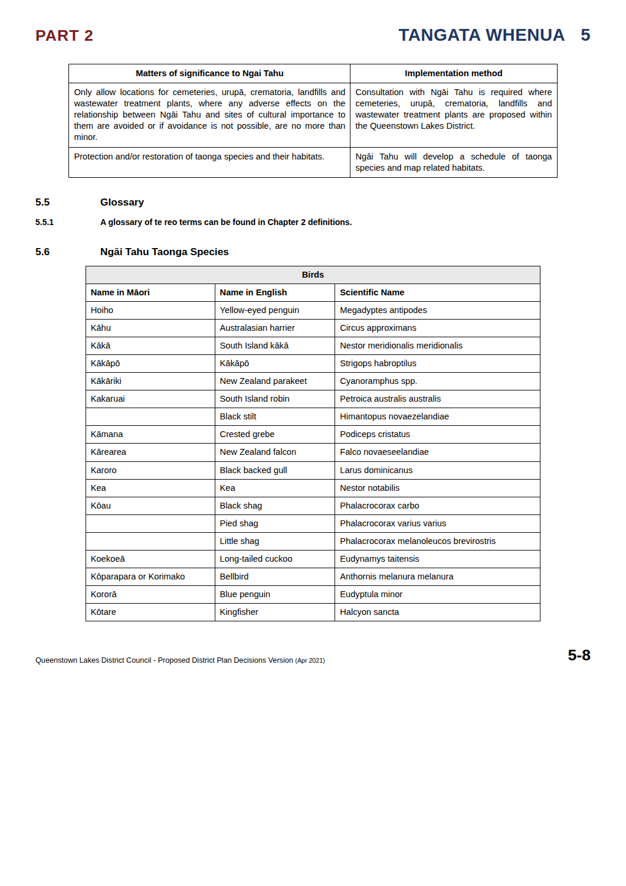PART 2
TANGATA WHENUA 5
| Matters of significance to Ngai Tahu | Implementation method |
| --- | --- |
| Only allow locations for cemeteries, urupā, crematoria, landfills and wastewater treatment plants, where any adverse effects on the relationship between Ngāi Tahu and sites of cultural importance to them are avoided or if avoidance is not possible, are no more than minor. | Consultation with Ngāi Tahu is required where cemeteries, urupā, crematoria, landfills and wastewater treatment plants are proposed within the Queenstown Lakes District. |
| Protection and/or restoration of taonga species and their habitats. | Ngāi Tahu will develop a schedule of taonga species and map related habitats. |
5.5 Glossary
5.5.1 A glossary of te reo terms can be found in Chapter 2 definitions.
5.6 Ngāi Tahu Taonga Species
| Birds |
| --- |
| Name in Māori | Name in English | Scientific Name |
| Hoiho | Yellow-eyed penguin | Megadyptes antipodes |
| Kāhu | Australasian harrier | Circus approximans |
| Kākā | South Island kākā | Nestor meridionalis meridionalis |
| Kākāpō | Kākāpō | Strigops habroptilus |
| Kākāriki | New Zealand parakeet | Cyanoramphus spp. |
| Kakaruai | South Island robin | Petroica australis australis |
| | Black stilt | Himantopus novaezelandiae |
| Kāmana | Crested grebe | Podiceps cristatus |
| Kārearea | New Zealand falcon | Falco novaeseelandiae |
| Karoro | Black backed gull | Larus dominicanus |
| Kea | Kea | Nestor notabilis |
| Kōau | Black shag | Phalacrocorax carbo |
| | Pied shag | Phalacrocorax varius varius |
| | Little shag | Phalacrocorax melanoleucos brevirostris |
| Koekoeā | Long-tailed cuckoo | Eudynamys taitensis |
| Kōparapara or Korimako | Bellbird | Anthornis melanura melanura |
| Kororā | Blue penguin | Eudyptula minor |
| Kōtare | Kingfisher | Halcyon sancta |
Queenstown Lakes District Council - Proposed District Plan Decisions Version (Apr 2021)
5-8